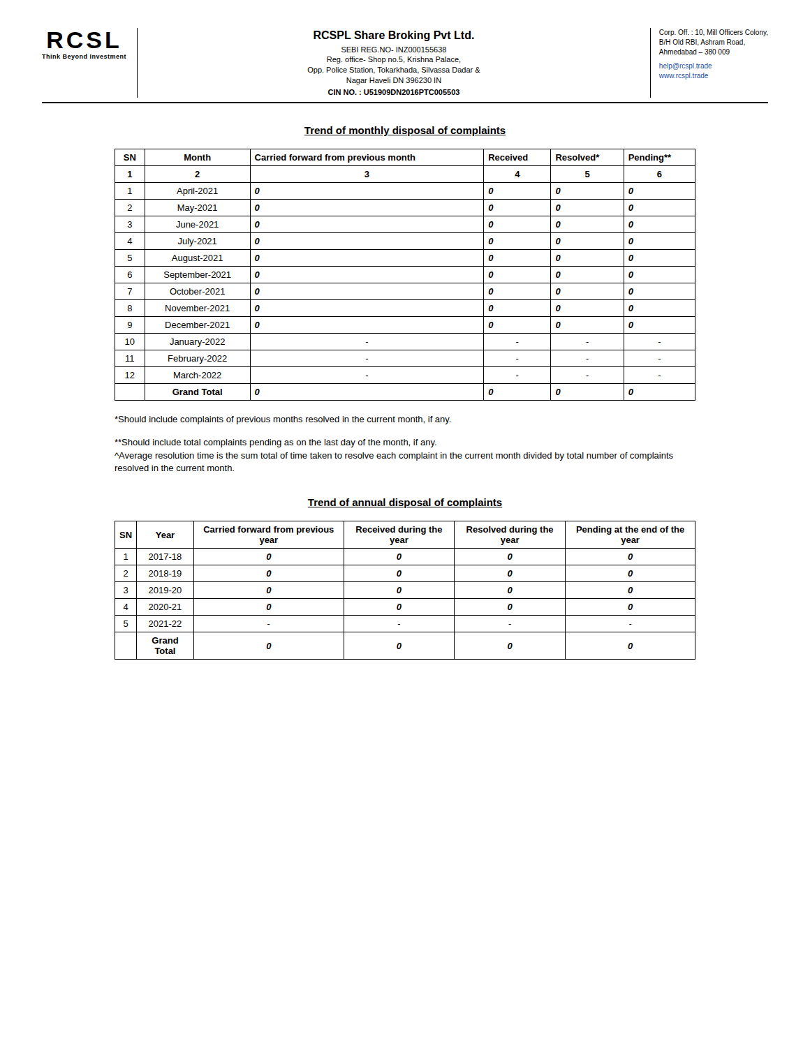RCSL
Think Beyond Investment
RCSPL Share Broking Pvt Ltd.
SEBI REG.NO- INZ000155638
Reg. office- Shop no.5, Krishna Palace,
Opp. Police Station, Tokarkhada, Silvassa Dadar &
Nagar Haveli DN 396230 IN
CIN NO. : U51909DN2016PTC005503
Corp. Off. : 10, Mill Officers Colony,
B/H Old RBI, Ashram Road,
Ahmedabad – 380 009
help@rcspl.trade
www.rcspl.trade
Trend of monthly disposal of complaints
| SN | Month | Carried forward from previous month | Received | Resolved* | Pending** |
| --- | --- | --- | --- | --- | --- |
| 1 | 2 | 3 | 4 | 5 | 6 |
| 1 | April-2021 | 0 | 0 | 0 | 0 |
| 2 | May-2021 | 0 | 0 | 0 | 0 |
| 3 | June-2021 | 0 | 0 | 0 | 0 |
| 4 | July-2021 | 0 | 0 | 0 | 0 |
| 5 | August-2021 | 0 | 0 | 0 | 0 |
| 6 | September-2021 | 0 | 0 | 0 | 0 |
| 7 | October-2021 | 0 | 0 | 0 | 0 |
| 8 | November-2021 | 0 | 0 | 0 | 0 |
| 9 | December-2021 | 0 | 0 | 0 | 0 |
| 10 | January-2022 | - | - | - | - |
| 11 | February-2022 | - | - | - | - |
| 12 | March-2022 | - | - | - | - |
| | Grand Total | 0 | 0 | 0 | 0 |
*Should include complaints of previous months resolved in the current month, if any.
**Should include total complaints pending as on the last day of the month, if any.
^Average resolution time is the sum total of time taken to resolve each complaint in the current month divided by total number of complaints resolved in the current month.
Trend of annual disposal of complaints
| SN | Year | Carried forward from previous year | Received during the year | Resolved during the year | Pending at the end of the year |
| --- | --- | --- | --- | --- | --- |
| 1 | 2017-18 | 0 | 0 | 0 | 0 |
| 2 | 2018-19 | 0 | 0 | 0 | 0 |
| 3 | 2019-20 | 0 | 0 | 0 | 0 |
| 4 | 2020-21 | 0 | 0 | 0 | 0 |
| 5 | 2021-22 | - | - | - | - |
| | Grand Total | 0 | 0 | 0 | 0 |